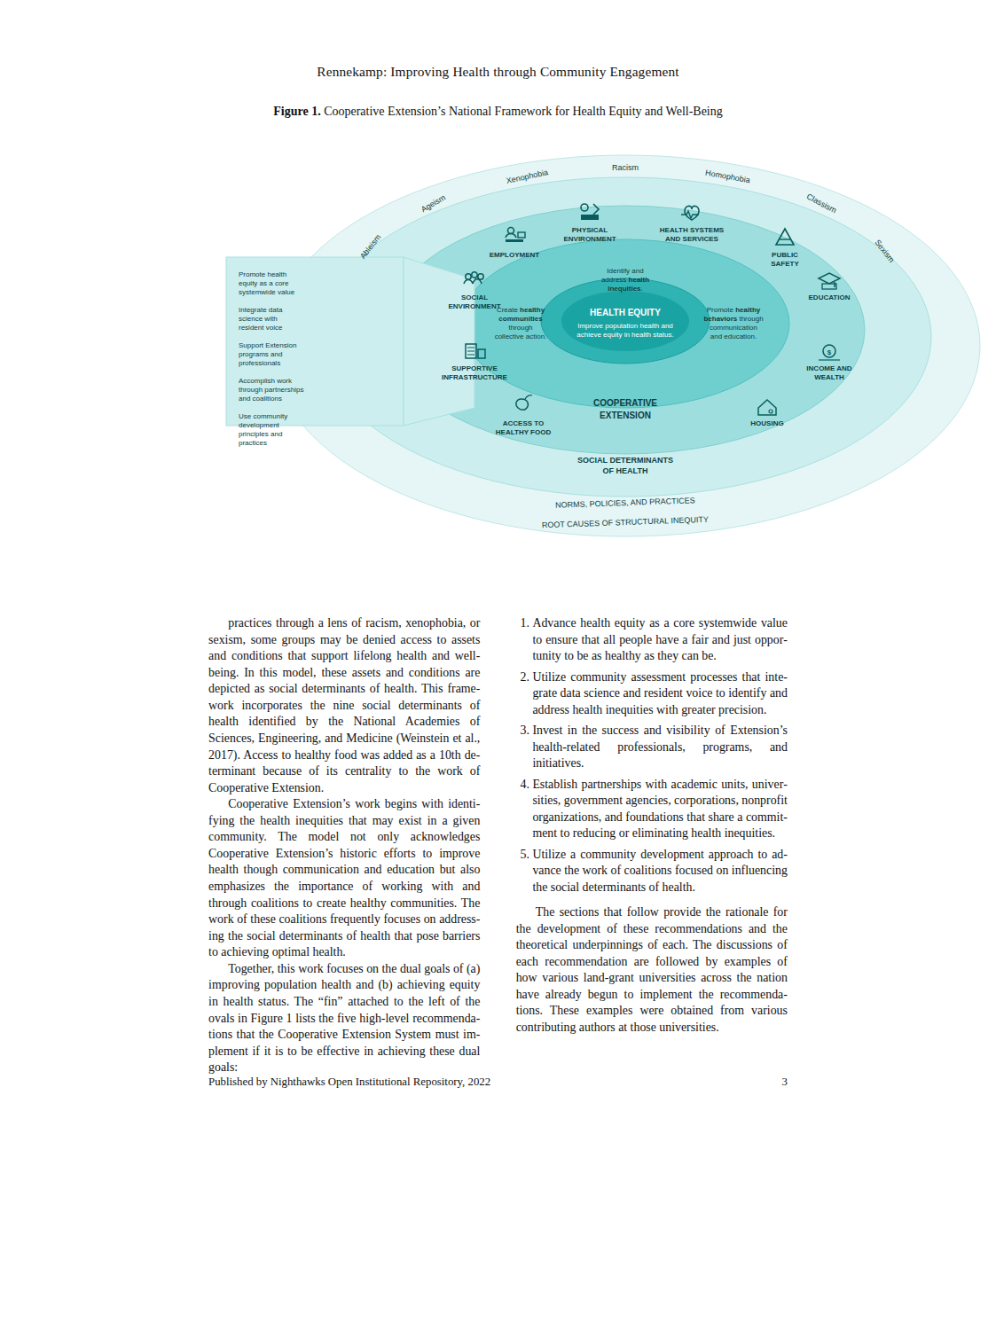Rennekamp: Improving Health through Community Engagement
Figure 1. Cooperative Extension’s National Framework for Health Equity and Well-Being
Promote health equity as a core systemwide value Integrate data science with resident voice Support Extension programs and professionals Accomplish work through partnerships and coalitions Use community development principles and practices Racism Xenophobia Homophobia Ageism Classism Ableism Sexism NORMS, POLICIES, AND PRACTICES ROOT CAUSES OF STRUCTURAL INEQUITY SOCIAL DETERMINANTS OF HEALTH COOPERATIVE EXTENSION HEALTH EQUITY Improve population health and achieve equity in health status. Identify and address health inequities. Create healthy communities through collective action. Promote healthy behaviors through communication and education. PHYSICAL ENVIRONMENT HEALTH SYSTEMS AND SERVICES EMPLOYMENT PUBLIC SAFETY SOCIAL ENVIRONMENT EDUCATION SUPPORTIVE INFRASTRUCTURE $ INCOME AND WEALTH ACCESS TO HEALTHY FOOD HOUSING
practices through a lens of racism, xenophobia, or sexism, some groups may be denied access to assets and conditions that support lifelong health and well-being. In this model, these assets and conditions are depicted as social determinants of health. This framework incorporates the nine social determinants of health identified by the National Academies of Sciences, Engineering, and Medicine (Weinstein et al., 2017). Access to healthy food was added as a 10th determinant because of its centrality to the work of Cooperative Extension.
Cooperative Extension’s work begins with identifying the health inequities that may exist in a given community. The model not only acknowledges Cooperative Extension’s historic efforts to improve health though communication and education but also emphasizes the importance of working with and through coalitions to create healthy communities. The work of these coalitions frequently focuses on addressing the social determinants of health that pose barriers to achieving optimal health.
Together, this work focuses on the dual goals of (a) improving population health and (b) achieving equity in health status. The “fin” attached to the left of the ovals in Figure 1 lists the five high-level recommendations that the Cooperative Extension System must implement if it is to be effective in achieving these dual goals:
Advance health equity as a core systemwide value to ensure that all people have a fair and just opportunity to be as healthy as they can be.
Utilize community assessment processes that integrate data science and resident voice to identify and address health inequities with greater precision.
Invest in the success and visibility of Extension’s health-related professionals, programs, and initiatives.
Establish partnerships with academic units, universities, government agencies, corporations, nonprofit organizations, and foundations that share a commitment to reducing or eliminating health inequities.
Utilize a community development approach to advance the work of coalitions focused on influencing the social determinants of health.
The sections that follow provide the rationale for the development of these recommendations and the theoretical underpinnings of each. The discussions of each recommendation are followed by examples of how various land-grant universities across the nation have already begun to implement the recommendations. These examples were obtained from various contributing authors at those universities.
Published by Nighthawks Open Institutional Repository, 2022
3